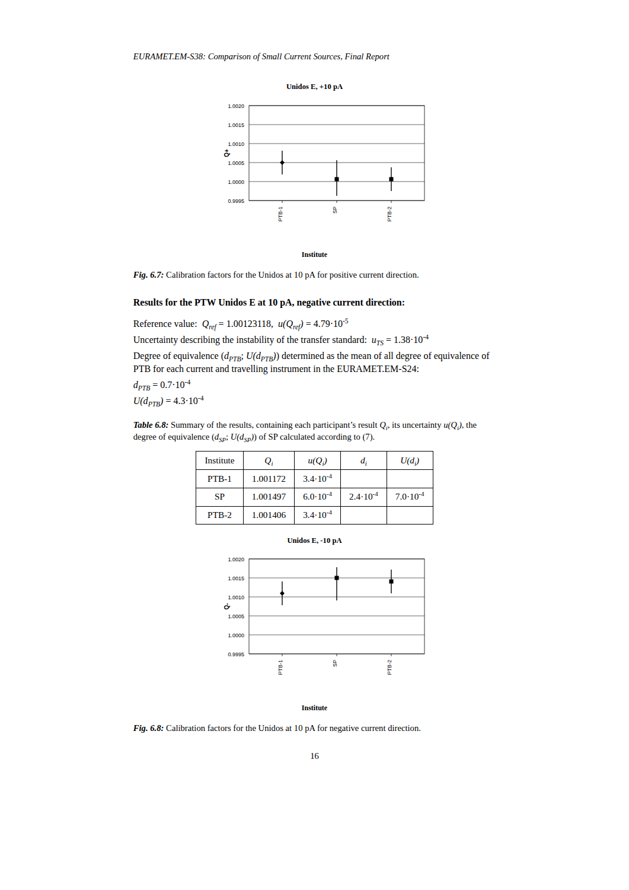EURAMET.EM-S38: Comparison of Small Current Sources, Final Report
Unidos E, +10 pA
1.0020 1.0015 1.0010 1.0005 1.0000 0.9995 Q+ PTB-1 SP PTB-2
Institute
Fig. 6.7: Calibration factors for the Unidos at 10 pA for positive current direction.
Results for the PTW Unidos E at 10 pA, negative current direction:
Reference value: Qref = 1.00123118, u(Qref) = 4.79·10-5
Uncertainty describing the instability of the transfer standard: uTS = 1.38·10-4
Degree of equivalence (dPTB; U(dPTB)) determined as the mean of all degree of equivalence of PTB for each current and travelling instrument in the EURAMET.EM-S24:
dPTB = 0.7·10-4
U(dPTB) = 4.3·10-4
Table 6.8: Summary of the results, containing each participant’s result Qi, its uncertainty u(Qi), the degree of equivalence (dSP; U(dSP)) of SP calculated according to (7).
| Institute | Q i | u(Q i ) | d i | U(d i ) |
| --- | --- | --- | --- | --- |
| PTB-1 | 1.001172 | 3.4·10 -4 | | |
| SP | 1.001497 | 6.0·10 -4 | 2.4·10 -4 | 7.0·10 -4 |
| PTB-2 | 1.001406 | 3.4·10 -4 | | |
Unidos E, -10 pA
1.0020 1.0015 1.0010 1.0005 1.0000 0.9995 Q- PTB-1 SP PTB-2
Institute
Fig. 6.8: Calibration factors for the Unidos at 10 pA for negative current direction.
16